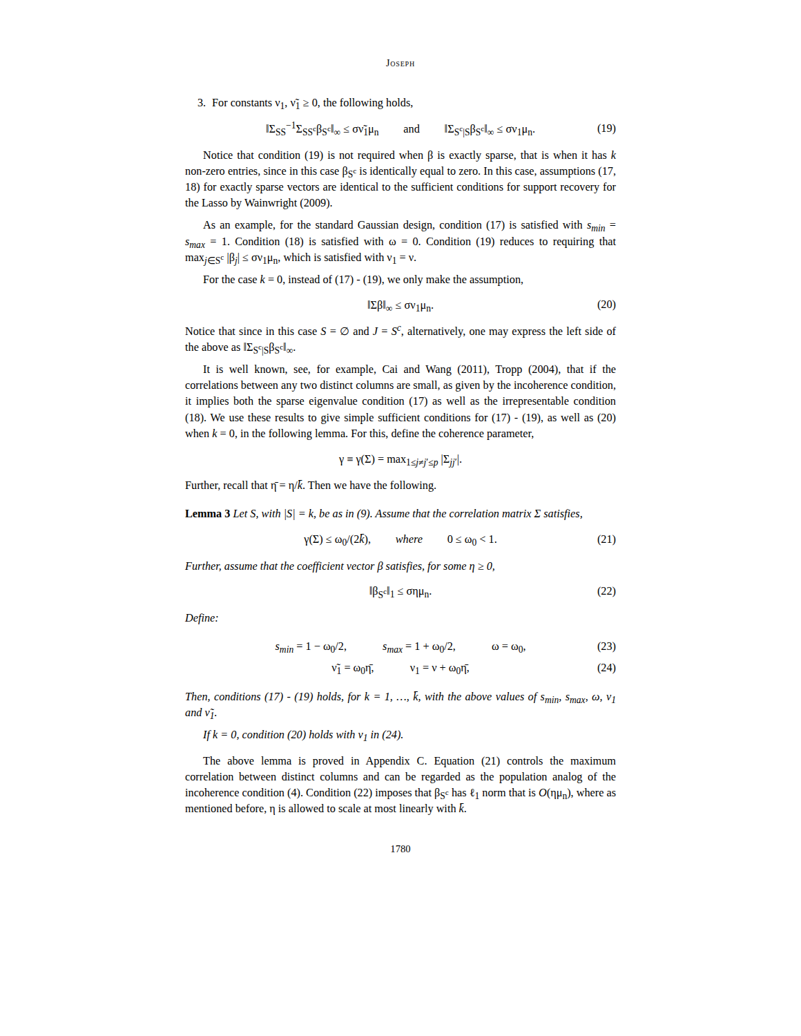Joseph
3.
For constants ν1, ν̃1 ≥ 0, the following holds,
‖ΣSS−1ΣSScβSc‖∞ ≤ σν̃1μn and ‖ΣSc|SβSc‖∞ ≤ σν1μn. (19)
Notice that condition (19) is not required when β is exactly sparse, that is when it has k non-zero entries, since in this case βSc is identically equal to zero. In this case, assumptions (17, 18) for exactly sparse vectors are identical to the sufficient conditions for support recovery for the Lasso by Wainwright (2009).
As an example, for the standard Gaussian design, condition (17) is satisfied with smin = smax = 1. Condition (18) is satisfied with ω = 0. Condition (19) reduces to requiring that maxj∈Sc |βj| ≤ σν1μn, which is satisfied with ν1 = ν.
For the case k = 0, instead of (17) - (19), we only make the assumption,
‖Σβ‖∞ ≤ σν1μn. (20)
Notice that since in this case S = ∅ and J = Sc, alternatively, one may express the left side of the above as ‖ΣSc|SβSc‖∞.
It is well known, see, for example, Cai and Wang (2011), Tropp (2004), that if the correlations between any two distinct columns are small, as given by the incoherence condition, it implies both the sparse eigenvalue condition (17) as well as the irrepresentable condition (18). We use these results to give simple sufficient conditions for (17) - (19), as well as (20) when k = 0, in the following lemma. For this, define the coherence parameter,
γ ≡ γ(Σ) = max1≤j≠j′≤p |Σjj′|.
Further, recall that η̄ = η/k̄. Then we have the following.
Lemma 3 Let S, with |S| = k, be as in (9). Assume that the correlation matrix Σ satisfies,
γ(Σ) ≤ ω0/(2k̄), where 0 ≤ ω0 < 1. (21)
Further, assume that the coefficient vector β satisfies, for some η ≥ 0,
‖βSc‖1 ≤ σημn. (22)
Define:
smin = 1 − ω0/2, smax = 1 + ω0/2, ω = ω0, (23)
ν̃1 = ω0η̄, ν1 = ν + ω0η̄, (24)
Then, conditions (17) - (19) holds, for k = 1, …, k̄, with the above values of smin, smax, ω, ν1 and ν̃1.
If k = 0, condition (20) holds with ν1 in (24).
The above lemma is proved in Appendix C. Equation (21) controls the maximum correlation between distinct columns and can be regarded as the population analog of the incoherence condition (4). Condition (22) imposes that βSc has ℓ1 norm that is O(ημn), where as mentioned before, η is allowed to scale at most linearly with k̄.
1780